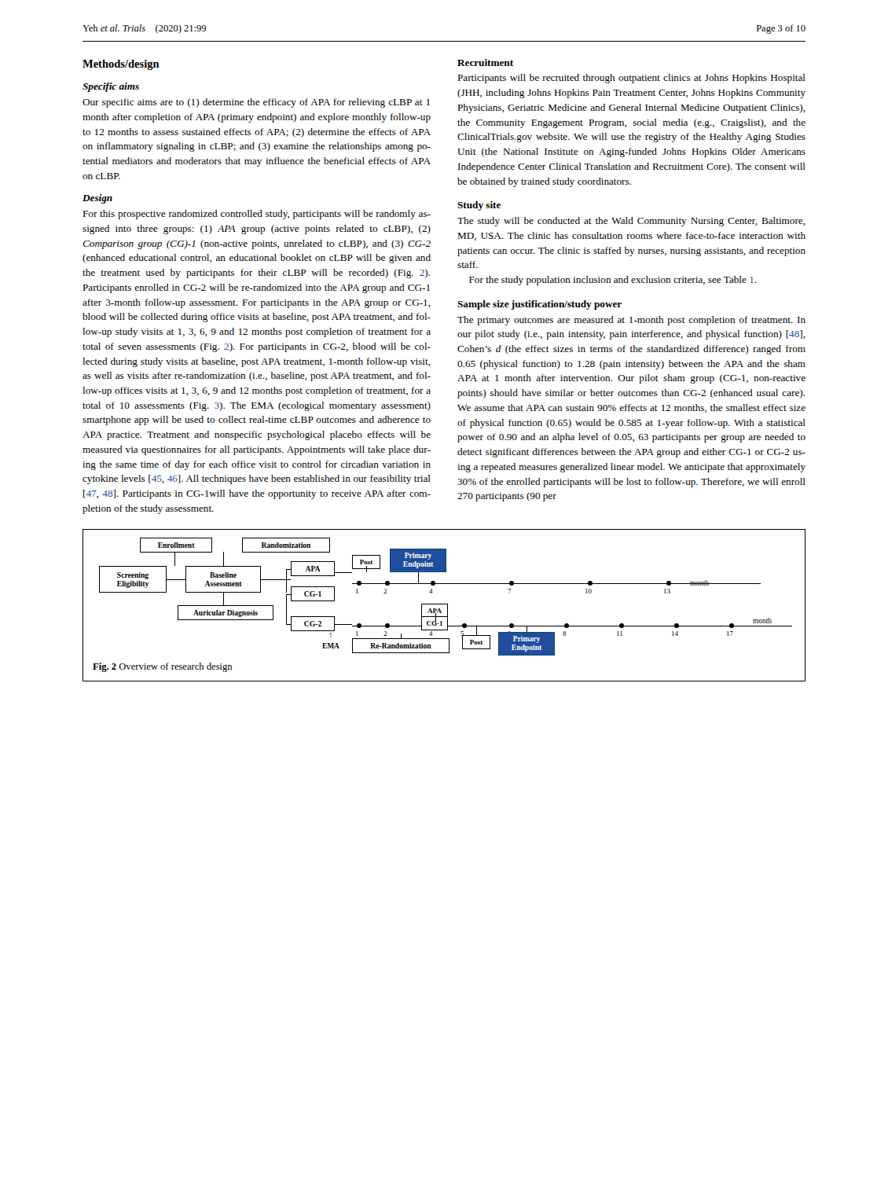Yeh et al. Trials (2020) 21:99
Page 3 of 10
Methods/design
Specific aims
Our specific aims are to (1) determine the efficacy of APA for relieving cLBP at 1 month after completion of APA (primary endpoint) and explore monthly follow-up to 12 months to assess sustained effects of APA; (2) determine the effects of APA on inflammatory signaling in cLBP; and (3) examine the relationships among potential mediators and moderators that may influence the beneficial effects of APA on cLBP.
Design
For this prospective randomized controlled study, participants will be randomly assigned into three groups: (1) APA group (active points related to cLBP), (2) Comparison group (CG)-1 (non-active points, unrelated to cLBP), and (3) CG-2 (enhanced educational control, an educational booklet on cLBP will be given and the treatment used by participants for their cLBP will be recorded) (Fig. 2). Participants enrolled in CG-2 will be re-randomized into the APA group and CG-1 after 3-month follow-up assessment. For participants in the APA group or CG-1, blood will be collected during office visits at baseline, post APA treatment, and follow-up study visits at 1, 3, 6, 9 and 12 months post completion of treatment for a total of seven assessments (Fig. 2). For participants in CG-2, blood will be collected during study visits at baseline, post APA treatment, 1-month follow-up visit, as well as visits after re-randomization (i.e., baseline, post APA treatment, and follow-up offices visits at 1, 3, 6, 9 and 12 months post completion of treatment, for a total of 10 assessments (Fig. 3). The EMA (ecological momentary assessment) smartphone app will be used to collect real-time cLBP outcomes and adherence to APA practice. Treatment and nonspecific psychological placebo effects will be measured via questionnaires for all participants. Appointments will take place during the same time of day for each office visit to control for circadian variation in cytokine levels [45, 46]. All techniques have been established in our feasibility trial [47, 48]. Participants in CG-1will have the opportunity to receive APA after completion of the study assessment.
Recruitment
Participants will be recruited through outpatient clinics at Johns Hopkins Hospital (JHH, including Johns Hopkins Pain Treatment Center, Johns Hopkins Community Physicians, Geriatric Medicine and General Internal Medicine Outpatient Clinics), the Community Engagement Program, social media (e.g., Craigslist), and the ClinicalTrials.gov website. We will use the registry of the Healthy Aging Studies Unit (the National Institute on Aging-funded Johns Hopkins Older Americans Independence Center Clinical Translation and Recruitment Core). The consent will be obtained by trained study coordinators.
Study site
The study will be conducted at the Wald Community Nursing Center, Baltimore, MD, USA. The clinic has consultation rooms where face-to-face interaction with patients can occur. The clinic is staffed by nurses, nursing assistants, and reception staff.
For the study population inclusion and exclusion criteria, see Table 1.
Sample size justification/study power
The primary outcomes are measured at 1-month post completion of treatment. In our pilot study (i.e., pain intensity, pain interference, and physical function) [48], Cohen’s d (the effect sizes in terms of the standardized difference) ranged from 0.65 (physical function) to 1.28 (pain intensity) between the APA and the sham APA at 1 month after intervention. Our pilot sham group (CG-1, non-reactive points) should have similar or better outcomes than CG-2 (enhanced usual care). We assume that APA can sustain 90% effects at 12 months, the smallest effect size of physical function (0.65) would be 0.585 at 1-year follow-up. With a statistical power of 0.90 and an alpha level of 0.05, 63 participants per group are needed to detect significant differences between the APA group and either CG-1 or CG-2 using a repeated measures generalized linear model. We anticipate that approximately 30% of the enrolled participants will be lost to follow-up. Therefore, we will enroll 270 participants (90 per
Enrollment
Randomization
Screening
Eligibility
Baseline
Assessment
Auricular Diagnosis
APA
CG-1
CG-2
Post
Primary
Endpoint
1
2
4
7
10
13
month
1
2
4
5
6
8
11
14
17
month
APA
CG-1
Post
Primary
Endpoint
Re-Randomization
↑
EMA
Fig. 2 Overview of research design